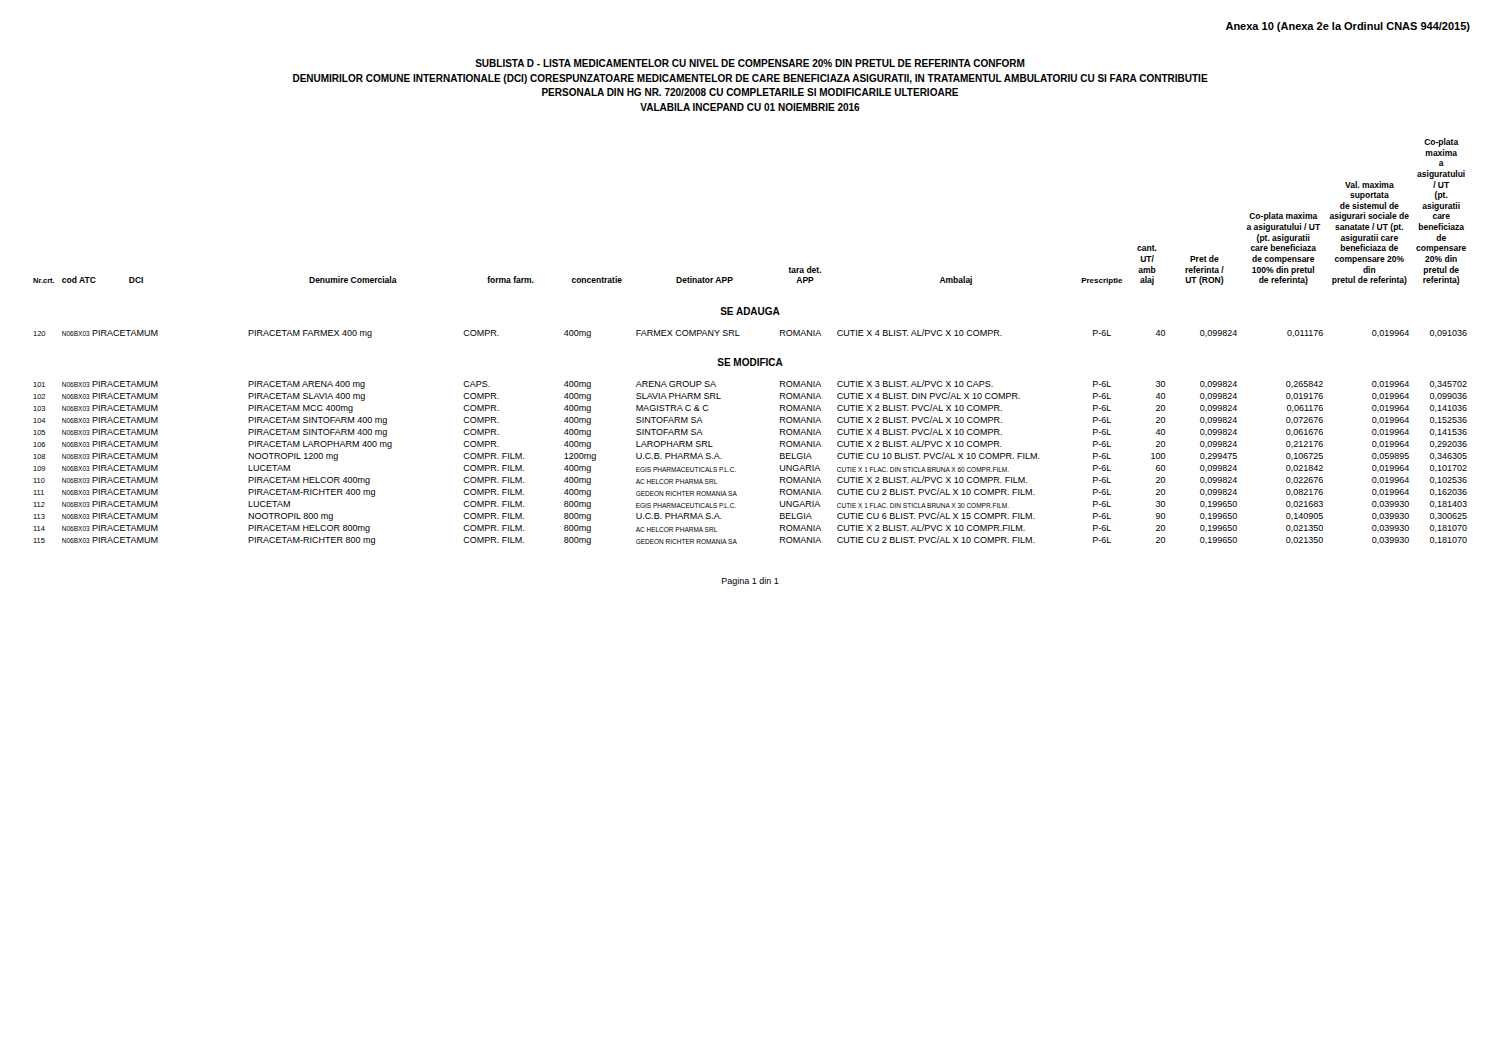Anexa 10 (Anexa 2e la Ordinul CNAS 944/2015)
SUBLISTA D - LISTA MEDICAMENTELOR CU NIVEL DE COMPENSARE 20% DIN PRETUL DE REFERINTA CONFORM
DENUMIRILOR COMUNE INTERNATIONALE (DCI) CORESPUNZATOARE MEDICAMENTELOR DE CARE BENEFICIAZA ASIGURATII, IN TRATAMENTUL AMBULATORIU CU SI FARA CONTRIBUTIE
PERSONALA DIN HG NR. 720/2008 CU COMPLETARILE SI MODIFICARILE ULTERIOARE
VALABILA INCEPAND CU 01 NOIEMBRIE 2016
| Nr.crt. | cod ATC DCI | Denumire Comerciala | forma farm. | concentratie | Detinator APP | tara det. APP | Ambalaj | Prescriptie | cant. UT/ amb alaj | Pret de referinta / UT (RON) | Co-plata maxima a asiguratului / UT (pt. asiguratii care beneficiaza de compensare 100% din pretul de referinta) | Val. maxima suportata de sistemul de asigurari sociale de sanatate / UT (pt. asiguratii care beneficiaza de compensare 20% din pretul de referinta) | Co-plata maxima a asiguratului / UT (pt. asiguratii care beneficiaza de compensare 20% din pretul de referinta) |
| --- | --- | --- | --- | --- | --- | --- | --- | --- | --- | --- | --- | --- | --- |
| SE ADAUGA |
| 120 | N06BX03 PIRACETAMUM | PIRACETAM FARMEX 400 mg | COMPR. | 400mg | FARMEX COMPANY SRL | ROMANIA | CUTIE X 4 BLIST. AL/PVC X 10 COMPR. | P-6L | 40 | 0,099824 | 0,011176 | 0,019964 | 0,091036 |
| SE MODIFICA |
| 101 | N06BX03 PIRACETAMUM | PIRACETAM ARENA 400 mg | CAPS. | 400mg | ARENA GROUP SA | ROMANIA | CUTIE X 3 BLIST. AL/PVC X 10 CAPS. | P-6L | 30 | 0,099824 | 0,265842 | 0,019964 | 0,345702 |
| 102 | N06BX03 PIRACETAMUM | PIRACETAM SLAVIA 400 mg | COMPR. | 400mg | SLAVIA PHARM SRL | ROMANIA | CUTIE X 4 BLIST. DIN PVC/AL X 10 COMPR. | P-6L | 40 | 0,099824 | 0,019176 | 0,019964 | 0,099036 |
| 103 | N06BX03 PIRACETAMUM | PIRACETAM MCC 400mg | COMPR. | 400mg | MAGISTRA C & C | ROMANIA | CUTIE X 2 BLIST. PVC/AL X 10 COMPR. | P-6L | 20 | 0,099824 | 0,061176 | 0,019964 | 0,141036 |
| 104 | N06BX03 PIRACETAMUM | PIRACETAM SINTOFARM 400 mg | COMPR. | 400mg | SINTOFARM SA | ROMANIA | CUTIE X 2 BLIST. PVC/AL X 10 COMPR. | P-6L | 20 | 0,099824 | 0,072676 | 0,019964 | 0,152536 |
| 105 | N06BX03 PIRACETAMUM | PIRACETAM SINTOFARM 400 mg | COMPR. | 400mg | SINTOFARM SA | ROMANIA | CUTIE X 4 BLIST. PVC/AL X 10 COMPR. | P-6L | 40 | 0,099824 | 0,061676 | 0,019964 | 0,141536 |
| 106 | N06BX03 PIRACETAMUM | PIRACETAM LAROPHARM 400 mg | COMPR. | 400mg | LAROPHARM SRL | ROMANIA | CUTIE X 2 BLIST. AL/PVC X 10 COMPR. | P-6L | 20 | 0,099824 | 0,212176 | 0,019964 | 0,292036 |
| 108 | N06BX03 PIRACETAMUM | NOOTROPIL 1200 mg | COMPR. FILM. | 1200mg | U.C.B. PHARMA S.A. | BELGIA | CUTIE CU 10 BLIST. PVC/AL X 10 COMPR. FILM. | P-6L | 100 | 0,299475 | 0,106725 | 0,059895 | 0,346305 |
| 109 | N06BX03 PIRACETAMUM | LUCETAM | COMPR. FILM. | 400mg | EGIS PHARMACEUTICALS P.L.C. | UNGARIA | CUTIE X 1 FLAC. DIN STICLA BRUNA X 60 COMPR.FILM. | P-6L | 60 | 0,099824 | 0,021842 | 0,019964 | 0,101702 |
| 110 | N06BX03 PIRACETAMUM | PIRACETAM HELCOR 400mg | COMPR. FILM. | 400mg | AC HELCOR PHARMA SRL | ROMANIA | CUTIE X 2 BLIST. AL/PVC X 10 COMPR. FILM. | P-6L | 20 | 0,099824 | 0,022676 | 0,019964 | 0,102536 |
| 111 | N06BX03 PIRACETAMUM | PIRACETAM-RICHTER 400 mg | COMPR. FILM. | 400mg | GEDEON RICHTER ROMANIA SA | ROMANIA | CUTIE CU 2 BLIST. PVC/AL X 10 COMPR. FILM. | P-6L | 20 | 0,099824 | 0,082176 | 0,019964 | 0,162036 |
| 112 | N06BX03 PIRACETAMUM | LUCETAM | COMPR. FILM. | 800mg | EGIS PHARMACEUTICALS P.L.C. | UNGARIA | CUTIE X 1 FLAC. DIN STICLA BRUNA X 30 COMPR.FILM. | P-6L | 30 | 0,199650 | 0,021683 | 0,039930 | 0,181403 |
| 113 | N06BX03 PIRACETAMUM | NOOTROPIL 800 mg | COMPR. FILM. | 800mg | U.C.B. PHARMA S.A. | BELGIA | CUTIE CU 6 BLIST. PVC/AL X 15 COMPR. FILM. | P-6L | 90 | 0,199650 | 0,140905 | 0,039930 | 0,300625 |
| 114 | N06BX03 PIRACETAMUM | PIRACETAM HELCOR 800mg | COMPR. FILM. | 800mg | AC HELCOR PHARMA SRL | ROMANIA | CUTIE X 2 BLIST. AL/PVC X 10 COMPR.FILM. | P-6L | 20 | 0,199650 | 0,021350 | 0,039930 | 0,181070 |
| 115 | N06BX03 PIRACETAMUM | PIRACETAM-RICHTER 800 mg | COMPR. FILM. | 800mg | GEDEON RICHTER ROMANIA SA | ROMANIA | CUTIE CU 2 BLIST. PVC/AL X 10 COMPR. FILM. | P-6L | 20 | 0,199650 | 0,021350 | 0,039930 | 0,181070 |
Pagina 1 din 1